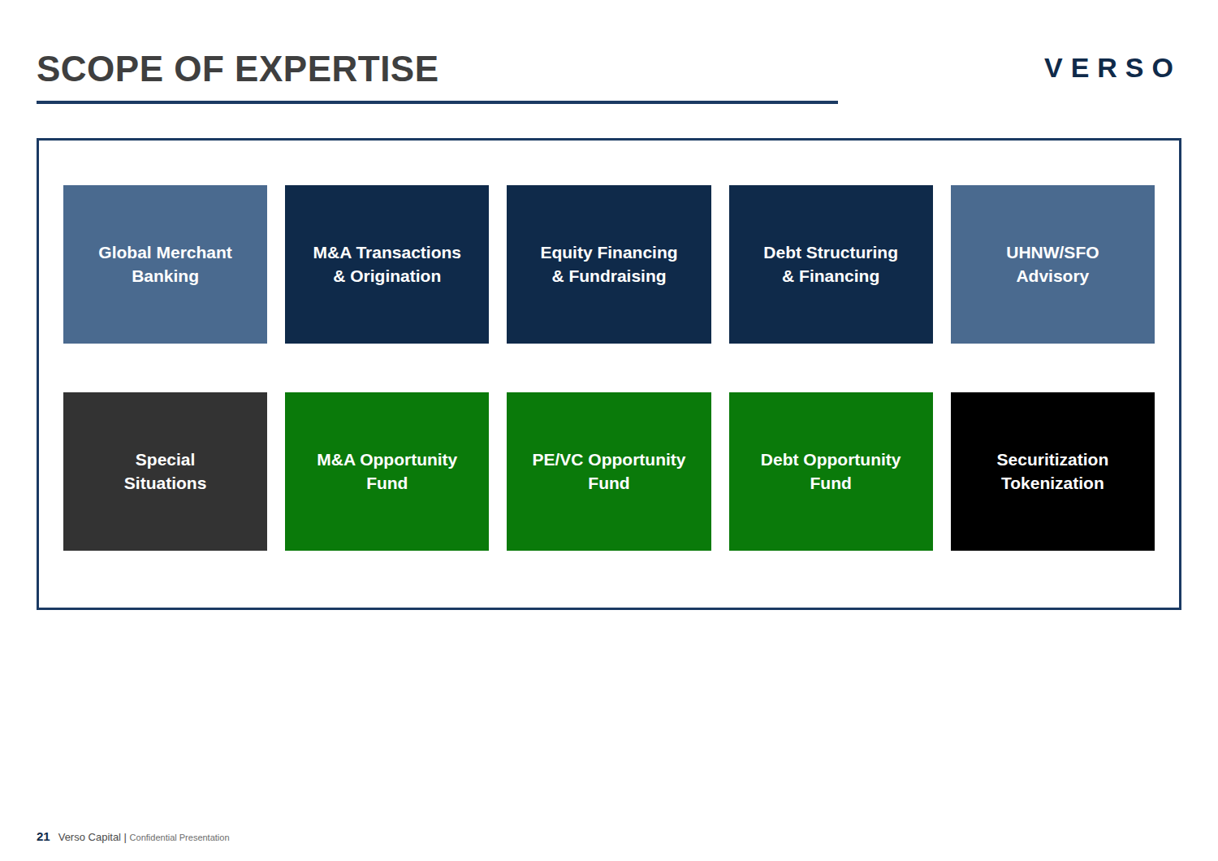Scope of Expertise
VERSO
Global Merchant
Banking
M&A Transactions
& Origination
Equity Financing
& Fundraising
Debt Structuring
& Financing
UHNW/SFO
Advisory
Special
Situations
M&A Opportunity
Fund
PE/VC Opportunity
Fund
Debt Opportunity
Fund
Securitization
Tokenization
21 Verso Capital | Confidential Presentation